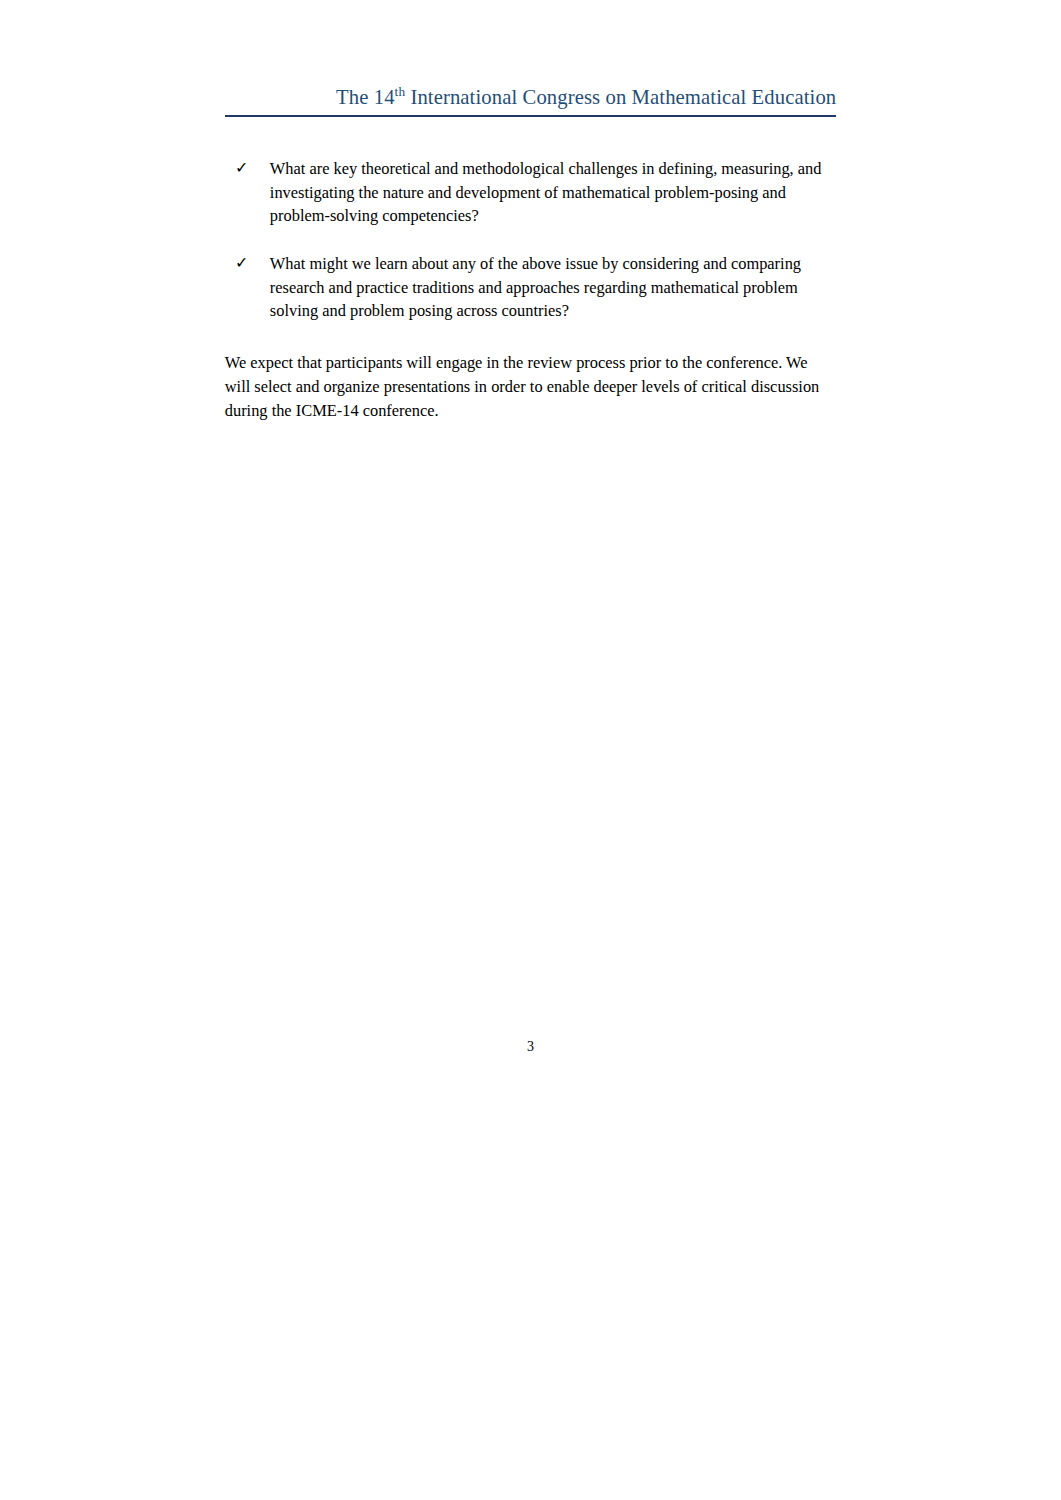The 14th International Congress on Mathematical Education
What are key theoretical and methodological challenges in defining, measuring, and investigating the nature and development of mathematical problem-posing and problem-solving competencies?
What might we learn about any of the above issue by considering and comparing research and practice traditions and approaches regarding mathematical problem solving and problem posing across countries?
We expect that participants will engage in the review process prior to the conference. We will select and organize presentations in order to enable deeper levels of critical discussion during the ICME-14 conference.
3